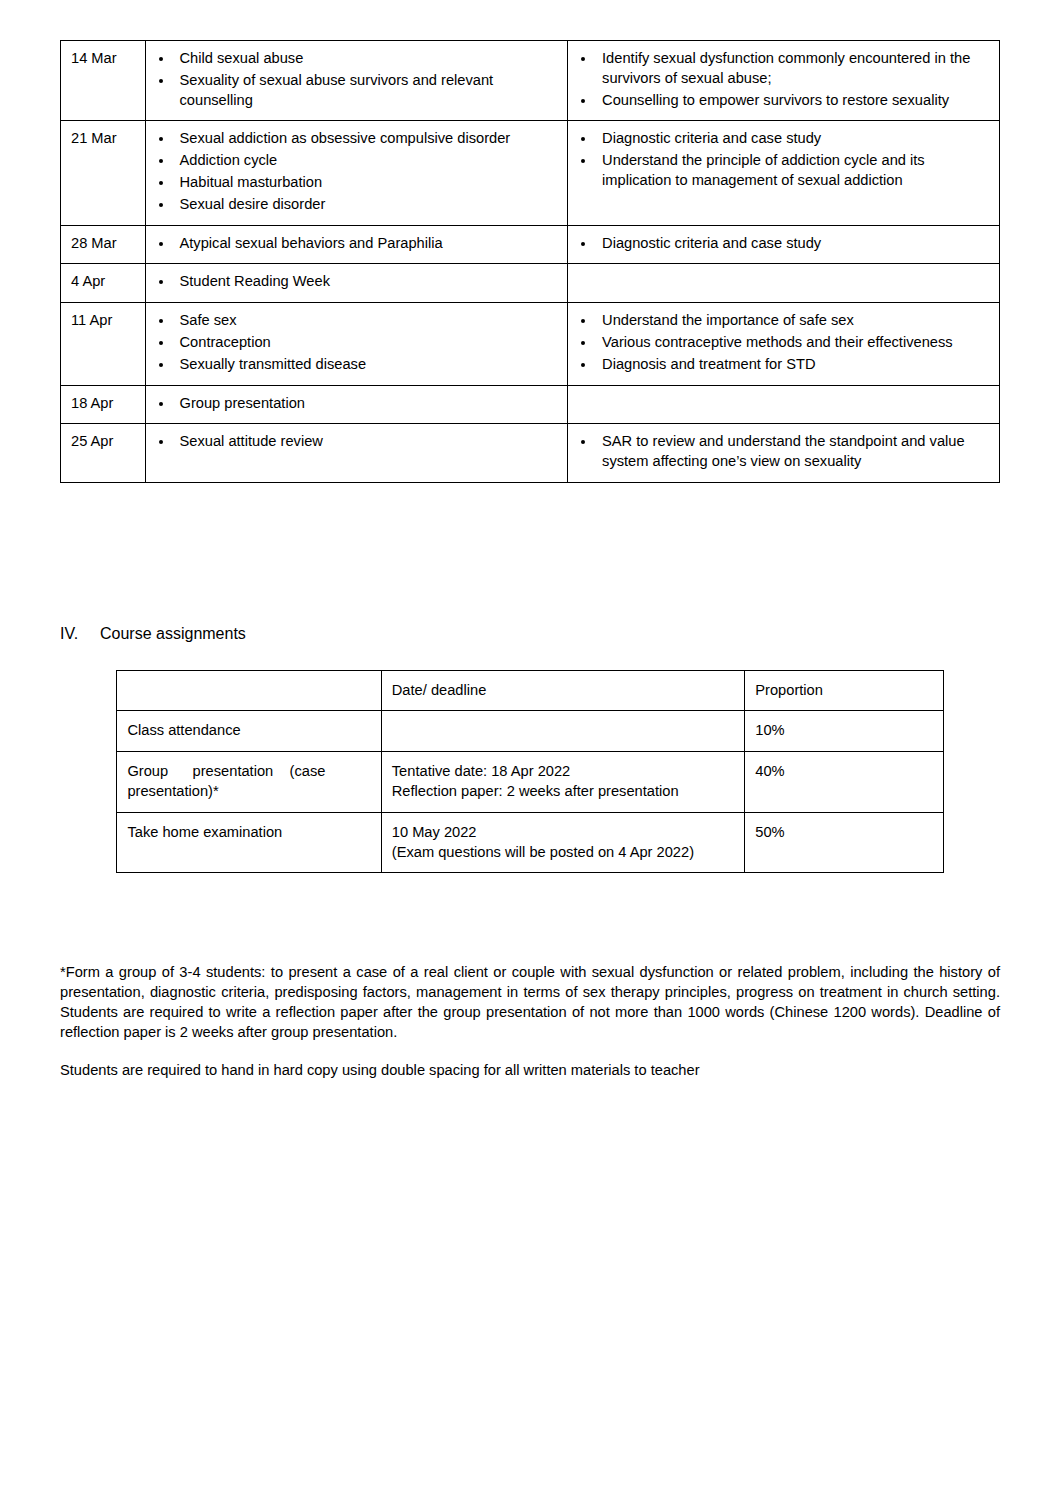| 14 Mar | Child sexual abuse Sexuality of sexual abuse survivors and relevant counselling | Identify sexual dysfunction commonly encountered in the survivors of sexual abuse; Counselling to empower survivors to restore sexuality |
| 21 Mar | Sexual addiction as obsessive compulsive disorder Addiction cycle Habitual masturbation Sexual desire disorder | Diagnostic criteria and case study Understand the principle of addiction cycle and its implication to management of sexual addiction |
| 28 Mar | Atypical sexual behaviors and Paraphilia | Diagnostic criteria and case study |
| 4 Apr | Student Reading Week | |
| 11 Apr | Safe sex Contraception Sexually transmitted disease | Understand the importance of safe sex Various contraceptive methods and their effectiveness Diagnosis and treatment for STD |
| 18 Apr | Group presentation | |
| 25 Apr | Sexual attitude review | SAR to review and understand the standpoint and value system affecting one’s view on sexuality |
IV. Course assignments
| | Date/ deadline | Proportion |
| Class attendance | | 10% |
| Group presentation (case presentation)* | Tentative date: 18 Apr 2022 Reflection paper: 2 weeks after presentation | 40% |
| Take home examination | 10 May 2022 (Exam questions will be posted on 4 Apr 2022) | 50% |
*Form a group of 3-4 students: to present a case of a real client or couple with sexual dysfunction or related problem, including the history of presentation, diagnostic criteria, predisposing factors, management in terms of sex therapy principles, progress on treatment in church setting. Students are required to write a reflection paper after the group presentation of not more than 1000 words (Chinese 1200 words). Deadline of reflection paper is 2 weeks after group presentation.
Students are required to hand in hard copy using double spacing for all written materials to teacher